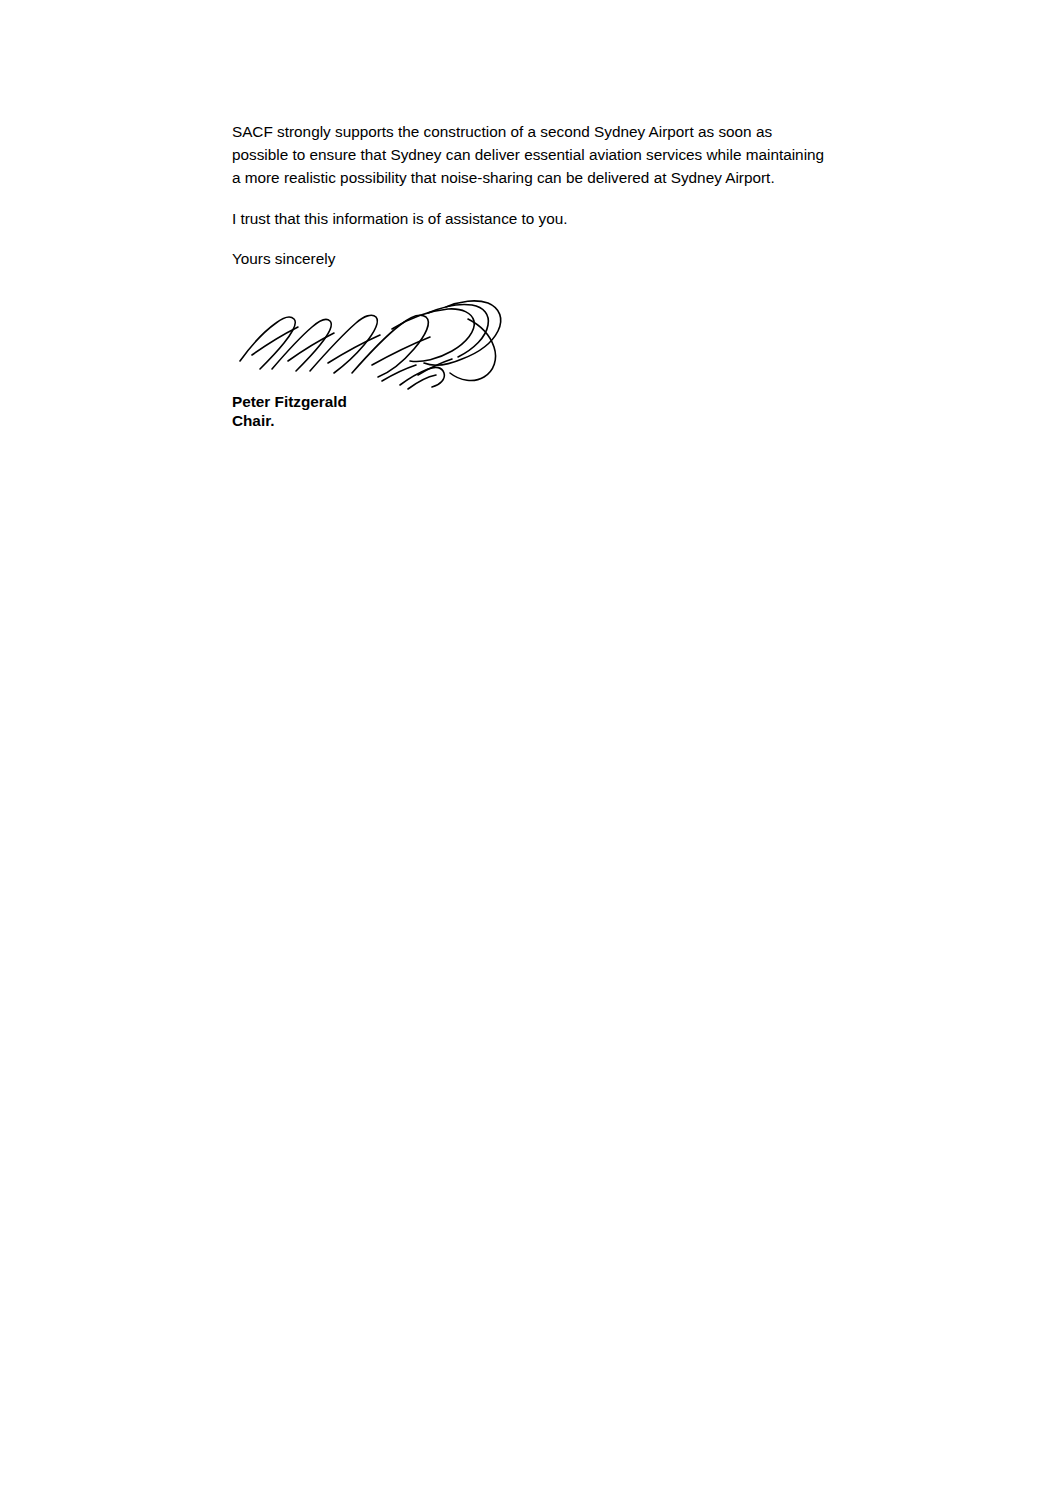SACF strongly supports the construction of a second Sydney Airport as soon as possible to ensure that Sydney can deliver essential aviation services while maintaining a more realistic possibility that noise-sharing can be delivered at Sydney Airport.
I trust that this information is of assistance to you.
Yours sincerely
Peter Fitzgerald
Chair.